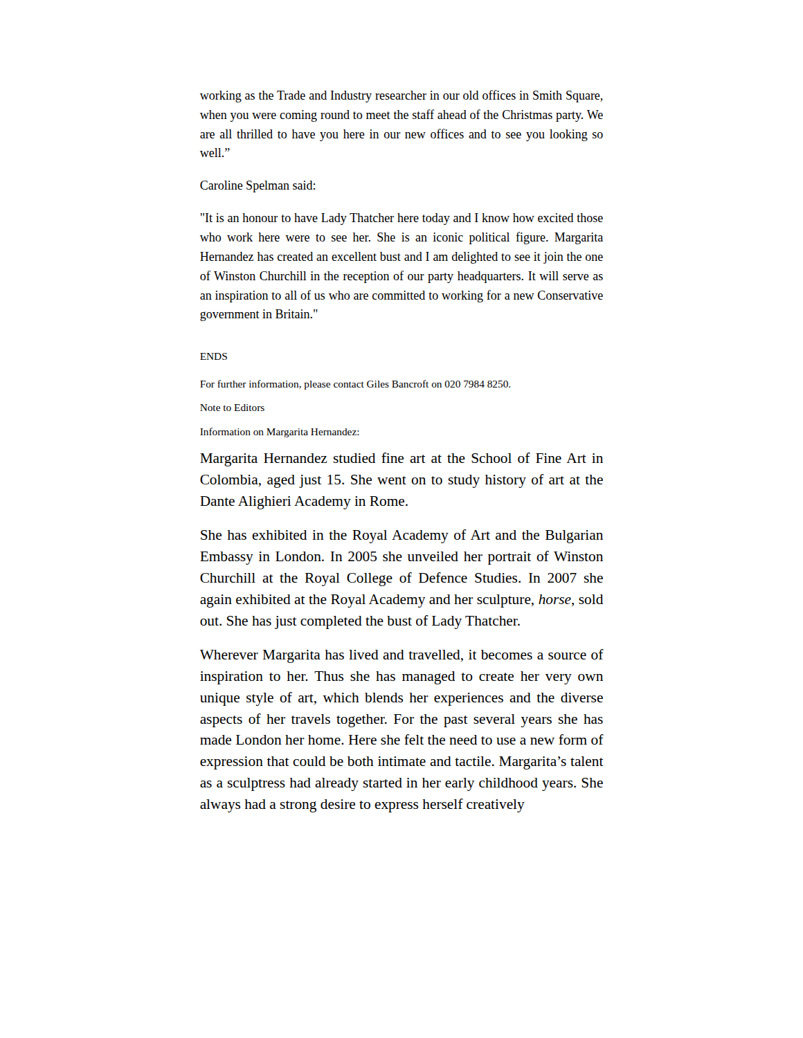working as the Trade and Industry researcher in our old offices in Smith Square, when you were coming round to meet the staff ahead of the Christmas party. We are all thrilled to have you here in our new offices and to see you looking so well.”
Caroline Spelman said:
"It is an honour to have Lady Thatcher here today and I know how excited those who work here were to see her. She is an iconic political figure. Margarita Hernandez has created an excellent bust and I am delighted to see it join the one of Winston Churchill in the reception of our party headquarters. It will serve as an inspiration to all of us who are committed to working for a new Conservative government in Britain."
ENDS
For further information, please contact Giles Bancroft on 020 7984 8250.
Note to Editors
Information on Margarita Hernandez:
Margarita Hernandez studied fine art at the School of Fine Art in Colombia, aged just 15. She went on to study history of art at the Dante Alighieri Academy in Rome.
She has exhibited in the Royal Academy of Art and the Bulgarian Embassy in London. In 2005 she unveiled her portrait of Winston Churchill at the Royal College of Defence Studies. In 2007 she again exhibited at the Royal Academy and her sculpture, horse, sold out. She has just completed the bust of Lady Thatcher.
Wherever Margarita has lived and travelled, it becomes a source of inspiration to her. Thus she has managed to create her very own unique style of art, which blends her experiences and the diverse aspects of her travels together. For the past several years she has made London her home. Here she felt the need to use a new form of expression that could be both intimate and tactile. Margarita’s talent as a sculptress had already started in her early childhood years. She always had a strong desire to express herself creatively